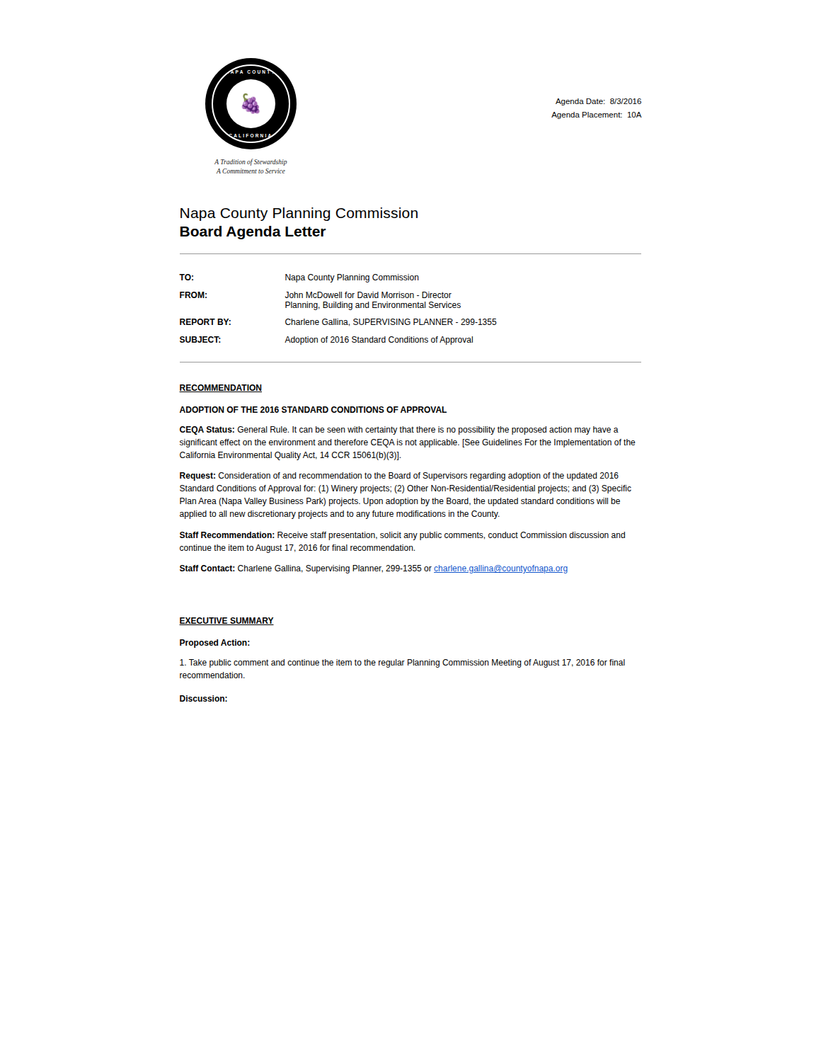NAPA COUNTY
🍇
CALIFORNIA
A Tradition of Stewardship
A Commitment to Service
Agenda Date: 8/3/2016
Agenda Placement: 10A
Napa County Planning Commission
Board Agenda Letter
| TO: | Napa County Planning Commission |
| FROM: | John McDowell for David Morrison - Director Planning, Building and Environmental Services |
| REPORT BY: | Charlene Gallina, SUPERVISING PLANNER - 299-1355 |
| SUBJECT: | Adoption of 2016 Standard Conditions of Approval |
RECOMMENDATION
ADOPTION OF THE 2016 STANDARD CONDITIONS OF APPROVAL
CEQA Status: General Rule. It can be seen with certainty that there is no possibility the proposed action may have a significant effect on the environment and therefore CEQA is not applicable. [See Guidelines For the Implementation of the California Environmental Quality Act, 14 CCR 15061(b)(3)].
Request: Consideration of and recommendation to the Board of Supervisors regarding adoption of the updated 2016 Standard Conditions of Approval for: (1) Winery projects; (2) Other Non-Residential/Residential projects; and (3) Specific Plan Area (Napa Valley Business Park) projects. Upon adoption by the Board, the updated standard conditions will be applied to all new discretionary projects and to any future modifications in the County.
Staff Recommendation: Receive staff presentation, solicit any public comments, conduct Commission discussion and continue the item to August 17, 2016 for final recommendation.
Staff Contact: Charlene Gallina, Supervising Planner, 299-1355 or charlene.gallina@countyofnapa.org
EXECUTIVE SUMMARY
Proposed Action:
1. Take public comment and continue the item to the regular Planning Commission Meeting of August 17, 2016 for final recommendation.
Discussion: